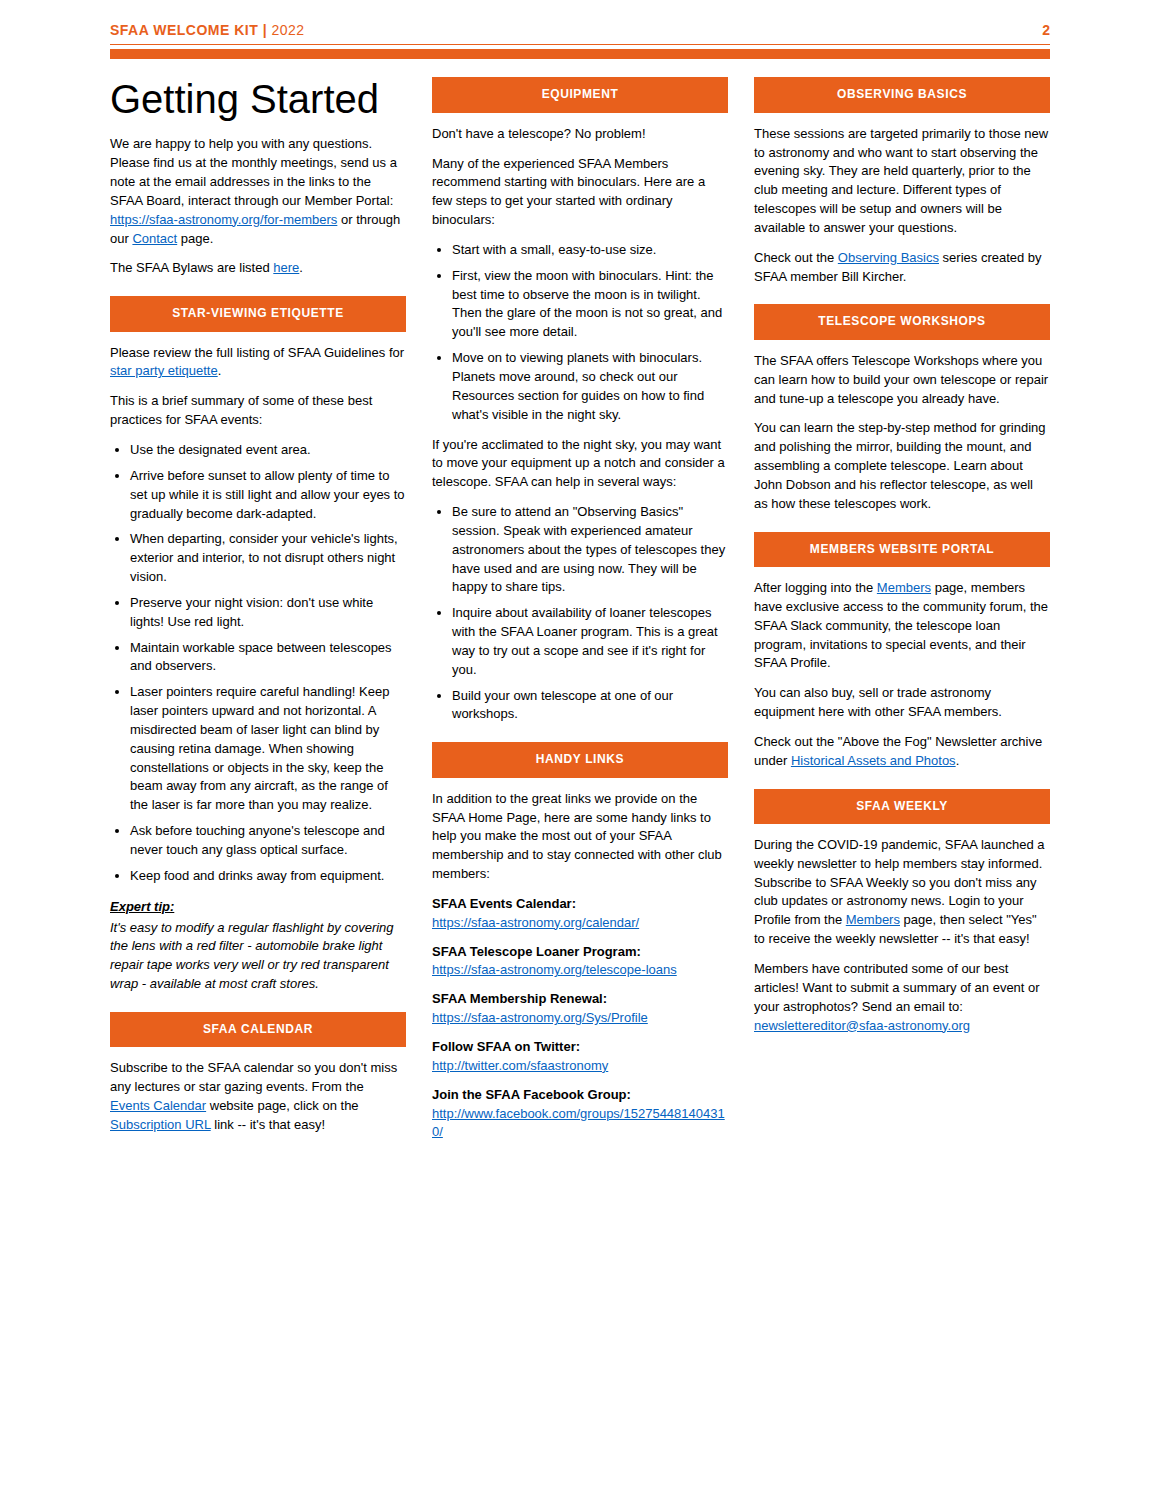SFAA WELCOME KIT | 2022
2
Getting Started
We are happy to help you with any questions. Please find us at the monthly meetings, send us a note at the email addresses in the links to the SFAA Board, interact through our Member Portal: https://sfaa-astronomy.org/for-members or through our Contact page.
The SFAA Bylaws are listed here.
STAR-VIEWING ETIQUETTE
Please review the full listing of SFAA Guidelines for star party etiquette.
This is a brief summary of some of these best practices for SFAA events:
Use the designated event area.
Arrive before sunset to allow plenty of time to set up while it is still light and allow your eyes to gradually become dark-adapted.
When departing, consider your vehicle's lights, exterior and interior, to not disrupt others night vision.
Preserve your night vision: don't use white lights! Use red light.
Maintain workable space between telescopes and observers.
Laser pointers require careful handling! Keep laser pointers upward and not horizontal. A misdirected beam of laser light can blind by causing retina damage. When showing constellations or objects in the sky, keep the beam away from any aircraft, as the range of the laser is far more than you may realize.
Ask before touching anyone's telescope and never touch any glass optical surface.
Keep food and drinks away from equipment.
Expert tip: It's easy to modify a regular flashlight by covering the lens with a red filter - automobile brake light repair tape works very well or try red transparent wrap - available at most craft stores.
SFAA CALENDAR
Subscribe to the SFAA calendar so you don't miss any lectures or star gazing events. From the Events Calendar website page, click on the Subscription URL link -- it's that easy!
EQUIPMENT
Don't have a telescope? No problem!
Many of the experienced SFAA Members recommend starting with binoculars. Here are a few steps to get your started with ordinary binoculars:
Start with a small, easy-to-use size.
First, view the moon with binoculars. Hint: the best time to observe the moon is in twilight. Then the glare of the moon is not so great, and you'll see more detail.
Move on to viewing planets with binoculars. Planets move around, so check out our Resources section for guides on how to find what's visible in the night sky.
If you're acclimated to the night sky, you may want to move your equipment up a notch and consider a telescope. SFAA can help in several ways:
Be sure to attend an "Observing Basics" session. Speak with experienced amateur astronomers about the types of telescopes they have used and are using now. They will be happy to share tips.
Inquire about availability of loaner telescopes with the SFAA Loaner program. This is a great way to try out a scope and see if it's right for you.
Build your own telescope at one of our workshops.
HANDY LINKS
In addition to the great links we provide on the SFAA Home Page, here are some handy links to help you make the most out of your SFAA membership and to stay connected with other club members:
SFAA Events Calendar: https://sfaa-astronomy.org/calendar/
SFAA Telescope Loaner Program: https://sfaa-astronomy.org/telescope-loans
SFAA Membership Renewal: https://sfaa-astronomy.org/Sys/Profile
Follow SFAA on Twitter: http://twitter.com/sfaastronomy
Join the SFAA Facebook Group: http://www.facebook.com/groups/152754481404310/
OBSERVING BASICS
These sessions are targeted primarily to those new to astronomy and who want to start observing the evening sky. They are held quarterly, prior to the club meeting and lecture. Different types of telescopes will be setup and owners will be available to answer your questions.
Check out the Observing Basics series created by SFAA member Bill Kircher.
TELESCOPE WORKSHOPS
The SFAA offers Telescope Workshops where you can learn how to build your own telescope or repair and tune-up a telescope you already have.
You can learn the step-by-step method for grinding and polishing the mirror, building the mount, and assembling a complete telescope. Learn about John Dobson and his reflector telescope, as well as how these telescopes work.
MEMBERS WEBSITE PORTAL
After logging into the Members page, members have exclusive access to the community forum, the SFAA Slack community, the telescope loan program, invitations to special events, and their SFAA Profile.
You can also buy, sell or trade astronomy equipment here with other SFAA members.
Check out the "Above the Fog" Newsletter archive under Historical Assets and Photos.
SFAA WEEKLY
During the COVID-19 pandemic, SFAA launched a weekly newsletter to help members stay informed. Subscribe to SFAA Weekly so you don't miss any club updates or astronomy news. Login to your Profile from the Members page, then select "Yes" to receive the weekly newsletter -- it's that easy!
Members have contributed some of our best articles! Want to submit a summary of an event or your astrophotos? Send an email to: newslettereditor@sfaa-astronomy.org